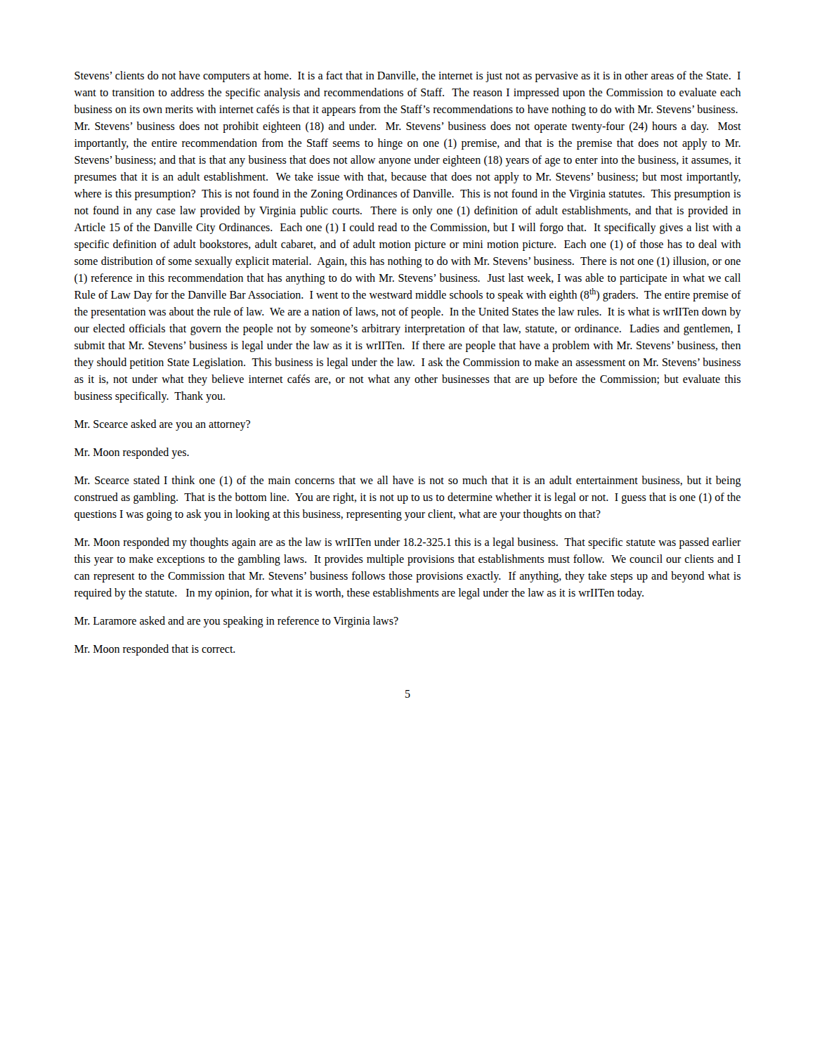Stevens’ clients do not have computers at home. It is a fact that in Danville, the internet is just not as pervasive as it is in other areas of the State. I want to transition to address the specific analysis and recommendations of Staff. The reason I impressed upon the Commission to evaluate each business on its own merits with internet cafés is that it appears from the Staff’s recommendations to have nothing to do with Mr. Stevens’ business. Mr. Stevens’ business does not prohibit eighteen (18) and under. Mr. Stevens’ business does not operate twenty-four (24) hours a day. Most importantly, the entire recommendation from the Staff seems to hinge on one (1) premise, and that is the premise that does not apply to Mr. Stevens’ business; and that is that any business that does not allow anyone under eighteen (18) years of age to enter into the business, it assumes, it presumes that it is an adult establishment. We take issue with that, because that does not apply to Mr. Stevens’ business; but most importantly, where is this presumption? This is not found in the Zoning Ordinances of Danville. This is not found in the Virginia statutes. This presumption is not found in any case law provided by Virginia public courts. There is only one (1) definition of adult establishments, and that is provided in Article 15 of the Danville City Ordinances. Each one (1) I could read to the Commission, but I will forgo that. It specifically gives a list with a specific definition of adult bookstores, adult cabaret, and of adult motion picture or mini motion picture. Each one (1) of those has to deal with some distribution of some sexually explicit material. Again, this has nothing to do with Mr. Stevens’ business. There is not one (1) illusion, or one (1) reference in this recommendation that has anything to do with Mr. Stevens’ business. Just last week, I was able to participate in what we call Rule of Law Day for the Danville Bar Association. I went to the westward middle schools to speak with eighth (8th) graders. The entire premise of the presentation was about the rule of law. We are a nation of laws, not of people. In the United States the law rules. It is what is wrIITen down by our elected officials that govern the people not by someone’s arbitrary interpretation of that law, statute, or ordinance. Ladies and gentlemen, I submit that Mr. Stevens’ business is legal under the law as it is wrIITen. If there are people that have a problem with Mr. Stevens’ business, then they should petition State Legislation. This business is legal under the law. I ask the Commission to make an assessment on Mr. Stevens’ business as it is, not under what they believe internet cafés are, or not what any other businesses that are up before the Commission; but evaluate this business specifically. Thank you.
Mr. Scearce asked are you an attorney?
Mr. Moon responded yes.
Mr. Scearce stated I think one (1) of the main concerns that we all have is not so much that it is an adult entertainment business, but it being construed as gambling. That is the bottom line. You are right, it is not up to us to determine whether it is legal or not. I guess that is one (1) of the questions I was going to ask you in looking at this business, representing your client, what are your thoughts on that?
Mr. Moon responded my thoughts again are as the law is wrIITen under 18.2-325.1 this is a legal business. That specific statute was passed earlier this year to make exceptions to the gambling laws. It provides multiple provisions that establishments must follow. We council our clients and I can represent to the Commission that Mr. Stevens’ business follows those provisions exactly. If anything, they take steps up and beyond what is required by the statute. In my opinion, for what it is worth, these establishments are legal under the law as it is wrIITen today.
Mr. Laramore asked and are you speaking in reference to Virginia laws?
Mr. Moon responded that is correct.
5